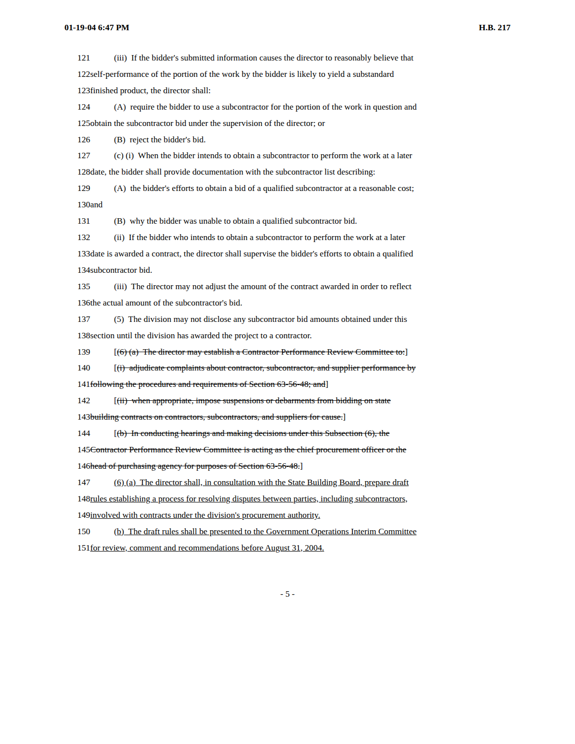01-19-04 6:47 PM H.B. 217
| 121 | (iii) If the bidder's submitted information causes the director to reasonably believe that |
| 122 | self-performance of the portion of the work by the bidder is likely to yield a substandard |
| 123 | finished product, the director shall: |
| 124 | (A) require the bidder to use a subcontractor for the portion of the work in question and |
| 125 | obtain the subcontractor bid under the supervision of the director; or |
| 126 | (B) reject the bidder's bid. |
| 127 | (c) (i) When the bidder intends to obtain a subcontractor to perform the work at a later |
| 128 | date, the bidder shall provide documentation with the subcontractor list describing: |
| 129 | (A) the bidder's efforts to obtain a bid of a qualified subcontractor at a reasonable cost; |
| 130 | and |
| 131 | (B) why the bidder was unable to obtain a qualified subcontractor bid. |
| 132 | (ii) If the bidder who intends to obtain a subcontractor to perform the work at a later |
| 133 | date is awarded a contract, the director shall supervise the bidder's efforts to obtain a qualified |
| 134 | subcontractor bid. |
| 135 | (iii) The director may not adjust the amount of the contract awarded in order to reflect |
| 136 | the actual amount of the subcontractor's bid. |
| 137 | (5) The division may not disclose any subcontractor bid amounts obtained under this |
| 138 | section until the division has awarded the project to a contractor. |
| 139 | [ (6) (a) The director may establish a Contractor Performance Review Committee to: ] |
| 140 | [ (i) adjudicate complaints about contractor, subcontractor, and supplier performance by |
| 141 | following the procedures and requirements of Section 63-56-48; and ] |
| 142 | [ (ii) when appropriate, impose suspensions or debarments from bidding on state |
| 143 | building contracts on contractors, subcontractors, and suppliers for cause. ] |
| 144 | [ (b) In conducting hearings and making decisions under this Subsection (6), the |
| 145 | Contractor Performance Review Committee is acting as the chief procurement officer or the |
| 146 | head of purchasing agency for purposes of Section 63-56-48. ] |
| 147 | (6) (a) The director shall, in consultation with the State Building Board, prepare draft |
| 148 | rules establishing a process for resolving disputes between parties, including subcontractors, |
| 149 | involved with contracts under the division's procurement authority. |
| 150 | (b) The draft rules shall be presented to the Government Operations Interim Committee |
| 151 | for review, comment and recommendations before August 31, 2004. |
- 5 -